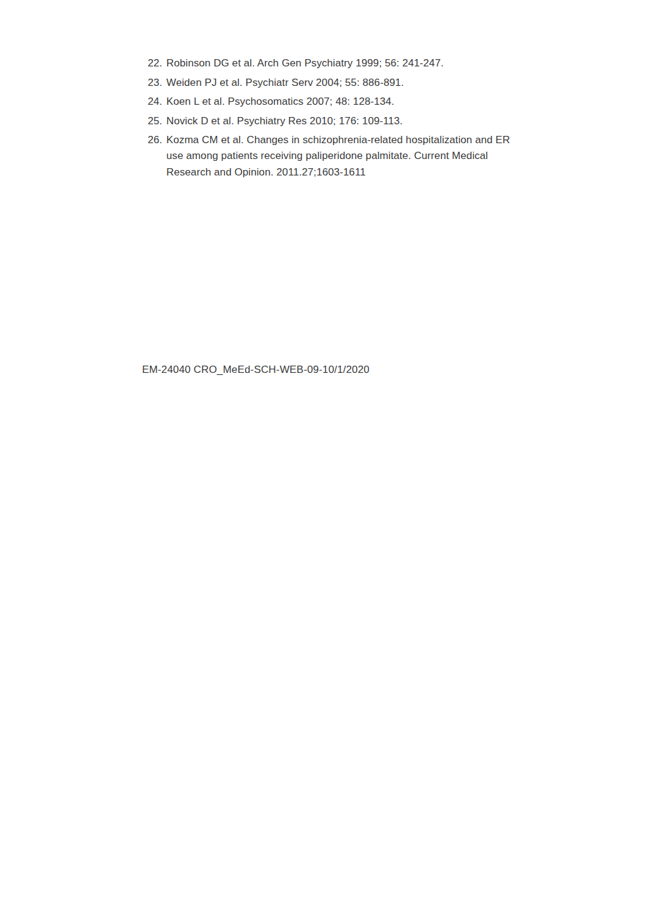22. Robinson DG et al. Arch Gen Psychiatry 1999; 56: 241-247.
23. Weiden PJ et al. Psychiatr Serv 2004; 55: 886-891.
24. Koen L et al. Psychosomatics 2007; 48: 128-134.
25. Novick D et al. Psychiatry Res 2010; 176: 109-113.
26. Kozma CM et al. Changes in schizophrenia-related hospitalization and ER use among patients receiving paliperidone palmitate. Current Medical Research and Opinion. 2011.27;1603-1611
EM-24040 CRO_MeEd-SCH-WEB-09-10/1/2020